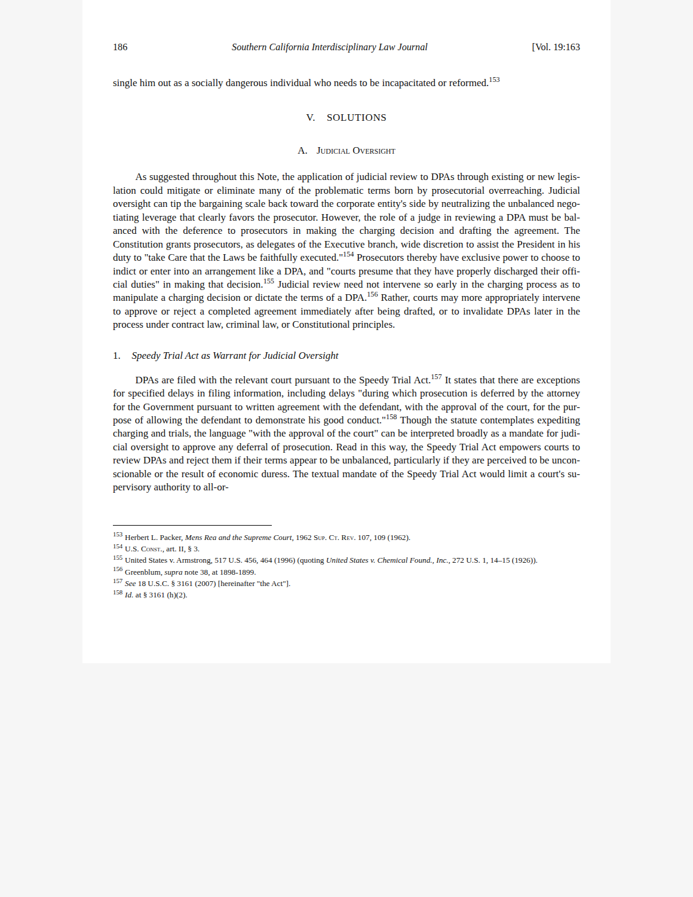186 Southern California Interdisciplinary Law Journal [Vol. 19:163
single him out as a socially dangerous individual who needs to be incapacitated or reformed.153
V. Solutions
A. Judicial Oversight
As suggested throughout this Note, the application of judicial review to DPAs through existing or new legislation could mitigate or eliminate many of the problematic terms born by prosecutorial overreaching. Judicial oversight can tip the bargaining scale back toward the corporate entity's side by neutralizing the unbalanced negotiating leverage that clearly favors the prosecutor. However, the role of a judge in reviewing a DPA must be balanced with the deference to prosecutors in making the charging decision and drafting the agreement. The Constitution grants prosecutors, as delegates of the Executive branch, wide discretion to assist the President in his duty to "take Care that the Laws be faithfully executed."154 Prosecutors thereby have exclusive power to choose to indict or enter into an arrangement like a DPA, and "courts presume that they have properly discharged their official duties" in making that decision.155 Judicial review need not intervene so early in the charging process as to manipulate a charging decision or dictate the terms of a DPA.156 Rather, courts may more appropriately intervene to approve or reject a completed agreement immediately after being drafted, or to invalidate DPAs later in the process under contract law, criminal law, or Constitutional principles.
1. Speedy Trial Act as Warrant for Judicial Oversight
DPAs are filed with the relevant court pursuant to the Speedy Trial Act.157 It states that there are exceptions for specified delays in filing information, including delays "during which prosecution is deferred by the attorney for the Government pursuant to written agreement with the defendant, with the approval of the court, for the purpose of allowing the defendant to demonstrate his good conduct."158 Though the statute contemplates expediting charging and trials, the language "with the approval of the court" can be interpreted broadly as a mandate for judicial oversight to approve any deferral of prosecution. Read in this way, the Speedy Trial Act empowers courts to review DPAs and reject them if their terms appear to be unbalanced, particularly if they are perceived to be unconscionable or the result of economic duress. The textual mandate of the Speedy Trial Act would limit a court's supervisory authority to all-or-
153 Herbert L. Packer, Mens Rea and the Supreme Court, 1962 Sup. Ct. Rev. 107, 109 (1962).
154 U.S. Const., art. II, § 3.
155 United States v. Armstrong, 517 U.S. 456, 464 (1996) (quoting United States v. Chemical Found., Inc., 272 U.S. 1, 14–15 (1926)).
156 Greenblum, supra note 38, at 1898-1899.
157 See 18 U.S.C. § 3161 (2007) [hereinafter "the Act"].
158 Id. at § 3161 (h)(2).